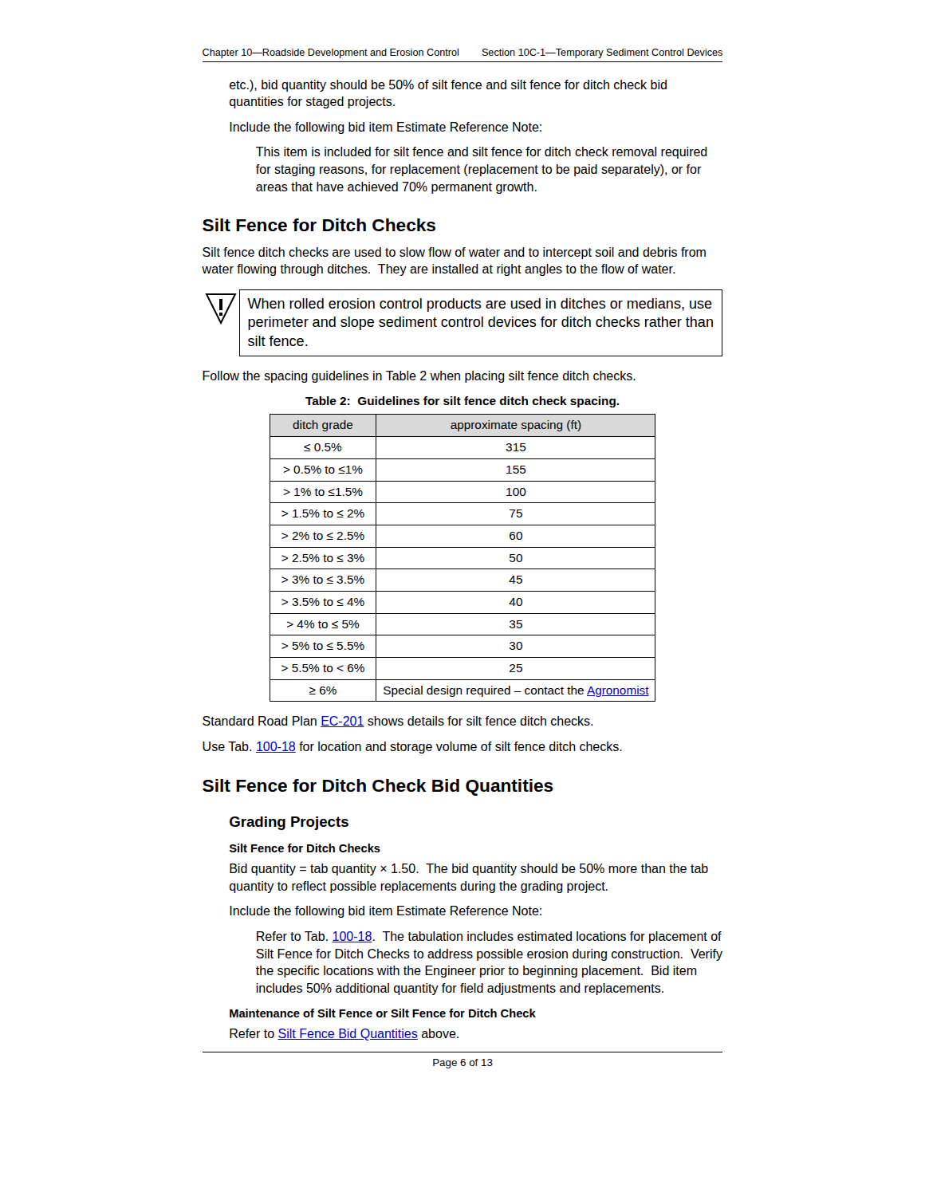Chapter 10—Roadside Development and Erosion Control Section 10C-1—Temporary Sediment Control Devices
etc.), bid quantity should be 50% of silt fence and silt fence for ditch check bid quantities for staged projects.
Include the following bid item Estimate Reference Note:
This item is included for silt fence and silt fence for ditch check removal required for staging reasons, for replacement (replacement to be paid separately), or for areas that have achieved 70% permanent growth.
Silt Fence for Ditch Checks
Silt fence ditch checks are used to slow flow of water and to intercept soil and debris from water flowing through ditches. They are installed at right angles to the flow of water.
When rolled erosion control products are used in ditches or medians, use perimeter and slope sediment control devices for ditch checks rather than silt fence.
Follow the spacing guidelines in Table 2 when placing silt fence ditch checks.
Table 2: Guidelines for silt fence ditch check spacing.
| ditch grade | approximate spacing (ft) |
| --- | --- |
| ≤ 0.5% | 315 |
| > 0.5% to ≤1% | 155 |
| > 1% to ≤1.5% | 100 |
| > 1.5% to ≤ 2% | 75 |
| > 2% to ≤ 2.5% | 60 |
| > 2.5% to ≤ 3% | 50 |
| > 3% to ≤ 3.5% | 45 |
| > 3.5% to ≤ 4% | 40 |
| > 4% to ≤ 5% | 35 |
| > 5% to ≤ 5.5% | 30 |
| > 5.5% to < 6% | 25 |
| ≥ 6% | Special design required – contact the Agronomist |
Standard Road Plan EC-201 shows details for silt fence ditch checks.
Use Tab. 100-18 for location and storage volume of silt fence ditch checks.
Silt Fence for Ditch Check Bid Quantities
Grading Projects
Silt Fence for Ditch Checks
Bid quantity = tab quantity × 1.50. The bid quantity should be 50% more than the tab quantity to reflect possible replacements during the grading project.
Include the following bid item Estimate Reference Note:
Refer to Tab. 100-18. The tabulation includes estimated locations for placement of Silt Fence for Ditch Checks to address possible erosion during construction. Verify the specific locations with the Engineer prior to beginning placement. Bid item includes 50% additional quantity for field adjustments and replacements.
Maintenance of Silt Fence or Silt Fence for Ditch Check
Refer to Silt Fence Bid Quantities above.
Page 6 of 13